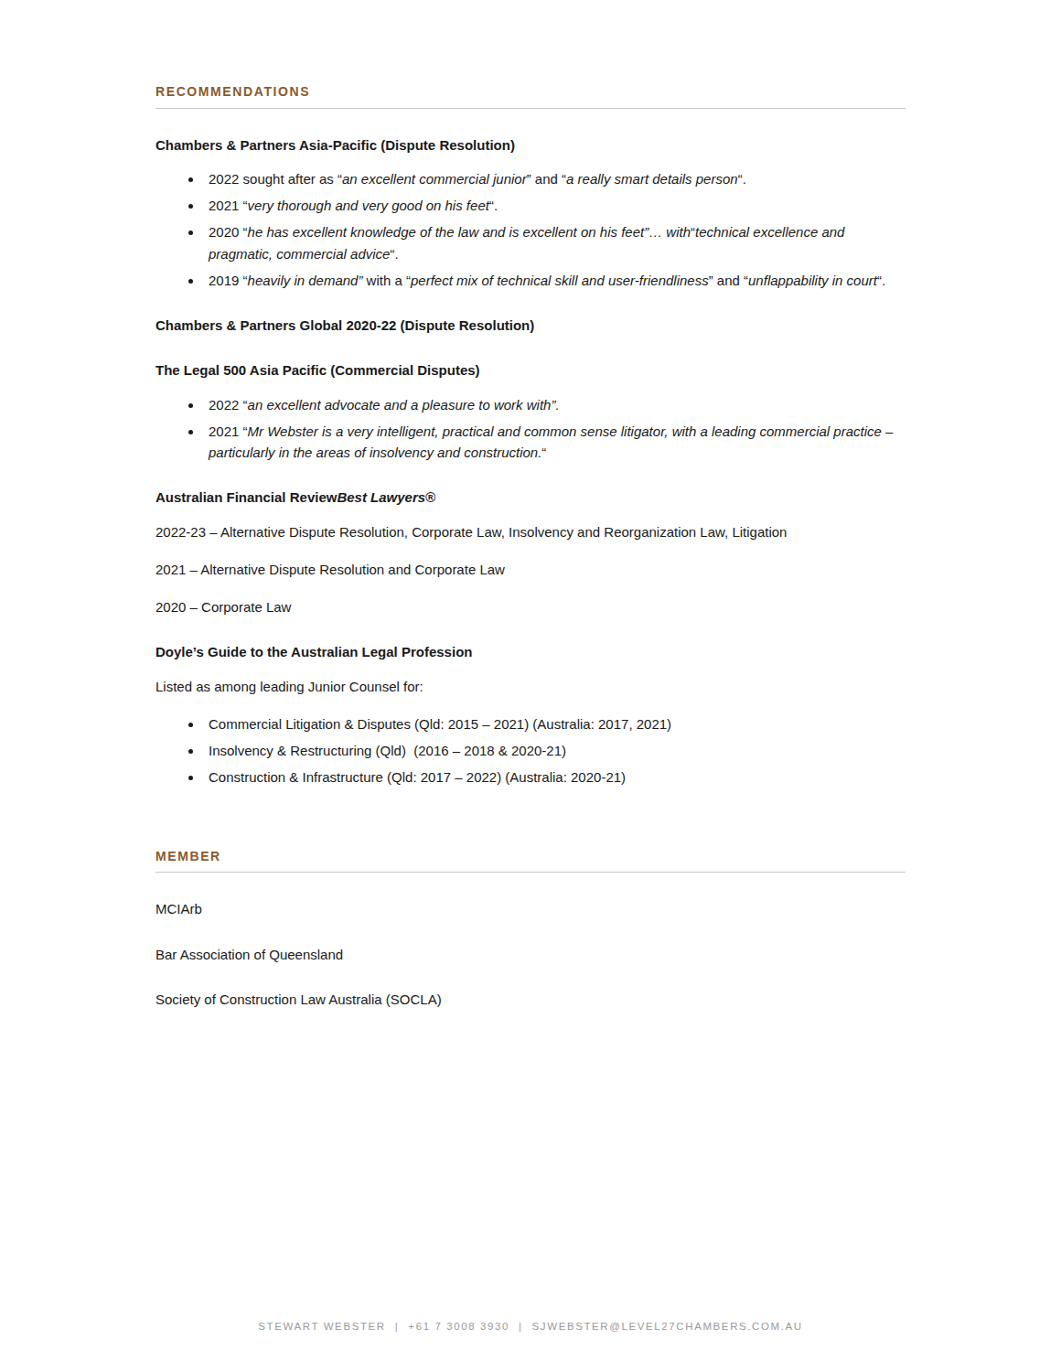Recommendations
Chambers & Partners Asia-Pacific (Dispute Resolution)
2022 sought after as “an excellent commercial junior” and “a really smart details person“.
2021 “very thorough and very good on his feet“.
2020 “he has excellent knowledge of the law and is excellent on his feet”… with“technical excellence and pragmatic, commercial advice“.
2019 “heavily in demand” with a “perfect mix of technical skill and user-friendliness” and “unflappability in court“.
Chambers & Partners Global 2020-22 (Dispute Resolution)
The Legal 500 Asia Pacific (Commercial Disputes)
2022 “an excellent advocate and a pleasure to work with”.
2021 “Mr Webster is a very intelligent, practical and common sense litigator, with a leading commercial practice – particularly in the areas of insolvency and construction.“
Australian Financial ReviewBest Lawyers®
2022-23 – Alternative Dispute Resolution, Corporate Law, Insolvency and Reorganization Law, Litigation
2021 – Alternative Dispute Resolution and Corporate Law
2020 – Corporate Law
Doyle’s Guide to the Australian Legal Profession
Listed as among leading Junior Counsel for:
Commercial Litigation & Disputes (Qld: 2015 – 2021) (Australia: 2017, 2021)
Insolvency & Restructuring (Qld) (2016 – 2018 & 2020-21)
Construction & Infrastructure (Qld: 2017 – 2022) (Australia: 2020-21)
Member
MCIArb
Bar Association of Queensland
Society of Construction Law Australia (SOCLA)
STEWART WEBSTER|+61 7 3008 3930|SJWEBSTER@LEVEL27CHAMBERS.COM.AU